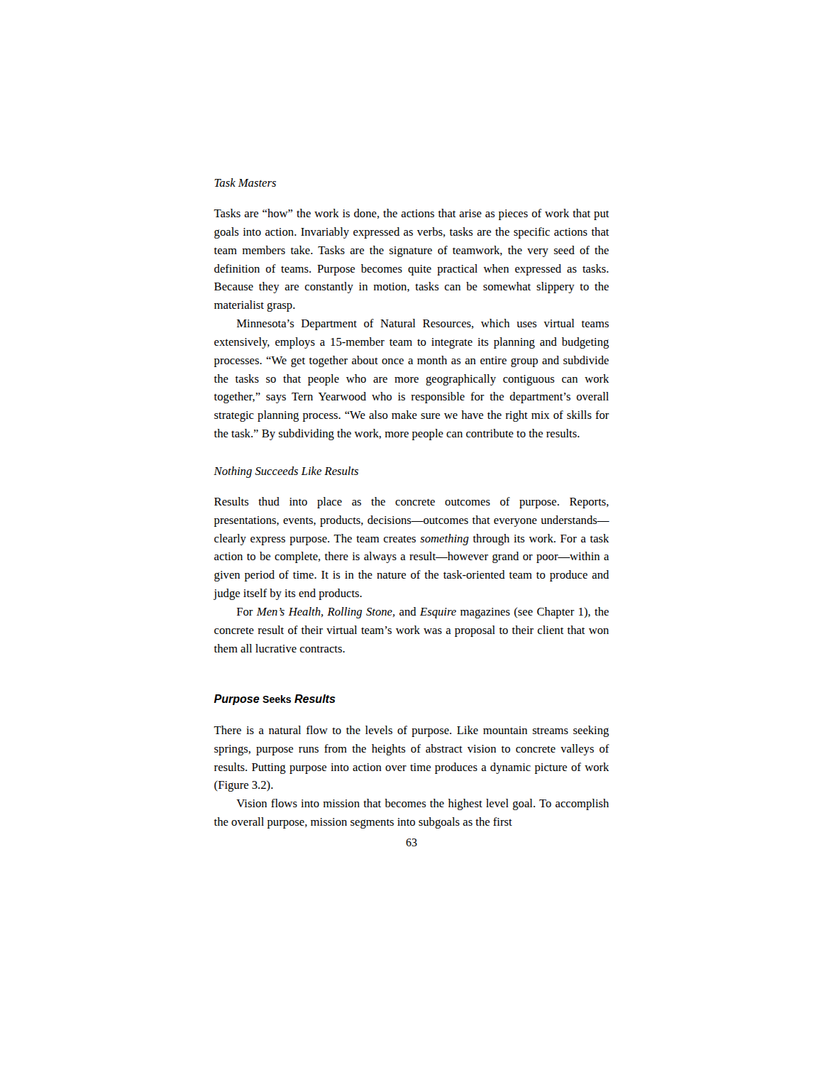Task Masters
Tasks are “how” the work is done, the actions that arise as pieces of work that put goals into action. Invariably expressed as verbs, tasks are the specific actions that team members take. Tasks are the signature of teamwork, the very seed of the definition of teams. Purpose becomes quite practical when expressed as tasks. Because they are constantly in motion, tasks can be somewhat slippery to the materialist grasp.
Minnesota’s Department of Natural Resources, which uses virtual teams extensively, employs a 15-member team to integrate its planning and budgeting processes. “We get together about once a month as an entire group and subdivide the tasks so that people who are more geographically contiguous can work together,” says Tern Yearwood who is responsible for the department’s overall strategic planning process. “We also make sure we have the right mix of skills for the task.” By subdividing the work, more people can contribute to the results.
Nothing Succeeds Like Results
Results thud into place as the concrete outcomes of purpose. Reports, presentations, events, products, decisions—outcomes that everyone understands—clearly express purpose. The team creates something through its work. For a task action to be complete, there is always a result—however grand or poor—within a given period of time. It is in the nature of the task-oriented team to produce and judge itself by its end products.
For Men’s Health, Rolling Stone, and Esquire magazines (see Chapter 1), the concrete result of their virtual team’s work was a proposal to their client that won them all lucrative contracts.
Purpose Seeks Results
There is a natural flow to the levels of purpose. Like mountain streams seeking springs, purpose runs from the heights of abstract vision to concrete valleys of results. Putting purpose into action over time produces a dynamic picture of work (Figure 3.2).
Vision flows into mission that becomes the highest level goal. To accomplish the overall purpose, mission segments into subgoals as the first
63